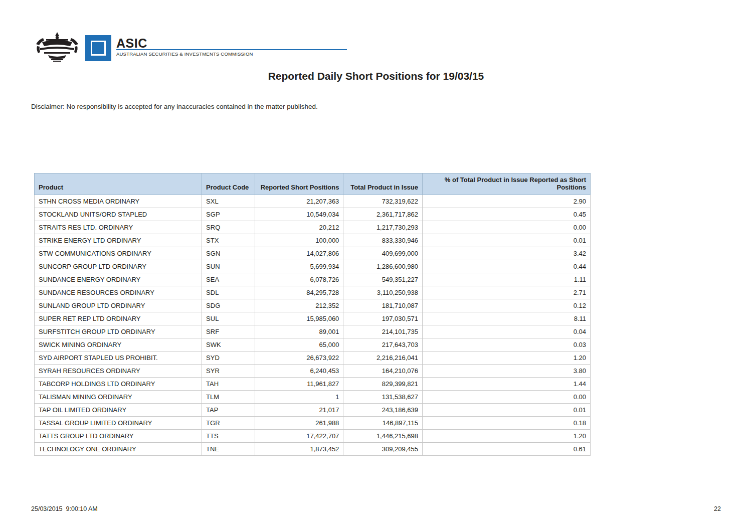ASIC
AUSTRALIAN SECURITIES & INVESTMENTS COMMISSION
Reported Daily Short Positions for 19/03/15
Disclaimer: No responsibility is accepted for any inaccuracies contained in the matter published.
| Product | Product Code | Reported Short Positions | Total Product in Issue | % of Total Product in Issue Reported as Short Positions |
| --- | --- | --- | --- | --- |
| STHN CROSS MEDIA ORDINARY | SXL | 21,207,363 | 732,319,622 | 2.90 |
| STOCKLAND UNITS/ORD STAPLED | SGP | 10,549,034 | 2,361,717,862 | 0.45 |
| STRAITS RES LTD. ORDINARY | SRQ | 20,212 | 1,217,730,293 | 0.00 |
| STRIKE ENERGY LTD ORDINARY | STX | 100,000 | 833,330,946 | 0.01 |
| STW COMMUNICATIONS ORDINARY | SGN | 14,027,806 | 409,699,000 | 3.42 |
| SUNCORP GROUP LTD ORDINARY | SUN | 5,699,934 | 1,286,600,980 | 0.44 |
| SUNDANCE ENERGY ORDINARY | SEA | 6,078,726 | 549,351,227 | 1.11 |
| SUNDANCE RESOURCES ORDINARY | SDL | 84,295,728 | 3,110,250,938 | 2.71 |
| SUNLAND GROUP LTD ORDINARY | SDG | 212,352 | 181,710,087 | 0.12 |
| SUPER RET REP LTD ORDINARY | SUL | 15,985,060 | 197,030,571 | 8.11 |
| SURFSTITCH GROUP LTD ORDINARY | SRF | 89,001 | 214,101,735 | 0.04 |
| SWICK MINING ORDINARY | SWK | 65,000 | 217,643,703 | 0.03 |
| SYD AIRPORT STAPLED US PROHIBIT. | SYD | 26,673,922 | 2,216,216,041 | 1.20 |
| SYRAH RESOURCES ORDINARY | SYR | 6,240,453 | 164,210,076 | 3.80 |
| TABCORP HOLDINGS LTD ORDINARY | TAH | 11,961,827 | 829,399,821 | 1.44 |
| TALISMAN MINING ORDINARY | TLM | 1 | 131,538,627 | 0.00 |
| TAP OIL LIMITED ORDINARY | TAP | 21,017 | 243,186,639 | 0.01 |
| TASSAL GROUP LIMITED ORDINARY | TGR | 261,988 | 146,897,115 | 0.18 |
| TATTS GROUP LTD ORDINARY | TTS | 17,422,707 | 1,446,215,698 | 1.20 |
| TECHNOLOGY ONE ORDINARY | TNE | 1,873,452 | 309,209,455 | 0.61 |
25/03/2015 9:00:10 AM
22